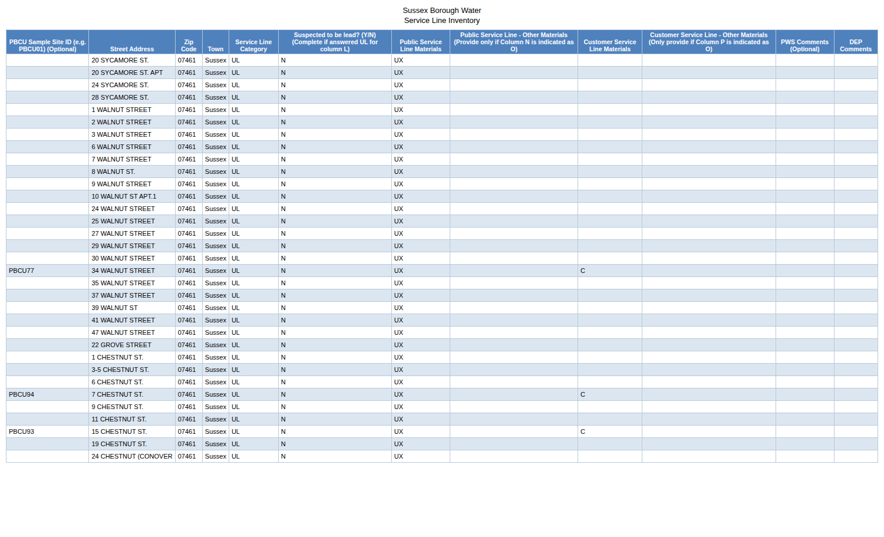Sussex Borough Water
Service Line Inventory
| PBCU Sample Site ID (e.g. PBCU01) (Optional) | Street Address | Zip Code | Town | Service Line Category | Suspected to be lead? (Y/N) (Complete if answered UL for column L) | Public Service Line Materials | Public Service Line - Other Materials (Provide only if Column N is indicated as O) | Customer Service Line Materials | Customer Service Line - Other Materials (Only provide if Column P is indicated as O) | PWS Comments (Optional) | DEP Comments |
| --- | --- | --- | --- | --- | --- | --- | --- | --- | --- | --- | --- |
| | 20 SYCAMORE ST. | 07461 | Sussex | UL | N | UX | | | | | |
| | 20 SYCAMORE ST. APT | 07461 | Sussex | UL | N | UX | | | | | |
| | 24 SYCAMORE ST. | 07461 | Sussex | UL | N | UX | | | | | |
| | 28 SYCAMORE ST. | 07461 | Sussex | UL | N | UX | | | | | |
| | 1 WALNUT STREET | 07461 | Sussex | UL | N | UX | | | | | |
| | 2 WALNUT STREET | 07461 | Sussex | UL | N | UX | | | | | |
| | 3 WALNUT STREET | 07461 | Sussex | UL | N | UX | | | | | |
| | 6 WALNUT STREET | 07461 | Sussex | UL | N | UX | | | | | |
| | 7 WALNUT STREET | 07461 | Sussex | UL | N | UX | | | | | |
| | 8 WALNUT ST. | 07461 | Sussex | UL | N | UX | | | | | |
| | 9 WALNUT STREET | 07461 | Sussex | UL | N | UX | | | | | |
| | 10 WALNUT ST APT.1 | 07461 | Sussex | UL | N | UX | | | | | |
| | 24 WALNUT STREET | 07461 | Sussex | UL | N | UX | | | | | |
| | 25 WALNUT STREET | 07461 | Sussex | UL | N | UX | | | | | |
| | 27 WALNUT STREET | 07461 | Sussex | UL | N | UX | | | | | |
| | 29 WALNUT STREET | 07461 | Sussex | UL | N | UX | | | | | |
| | 30 WALNUT STREET | 07461 | Sussex | UL | N | UX | | | | | |
| PBCU77 | 34 WALNUT STREET | 07461 | Sussex | UL | N | UX | | C | | | |
| | 35 WALNUT STREET | 07461 | Sussex | UL | N | UX | | | | | |
| | 37 WALNUT STREET | 07461 | Sussex | UL | N | UX | | | | | |
| | 39 WALNUT ST | 07461 | Sussex | UL | N | UX | | | | | |
| | 41 WALNUT STREET | 07461 | Sussex | UL | N | UX | | | | | |
| | 47 WALNUT STREET | 07461 | Sussex | UL | N | UX | | | | | |
| | 22 GROVE STREET | 07461 | Sussex | UL | N | UX | | | | | |
| | 1 CHESTNUT ST. | 07461 | Sussex | UL | N | UX | | | | | |
| | 3-5 CHESTNUT ST. | 07461 | Sussex | UL | N | UX | | | | | |
| | 6 CHESTNUT ST. | 07461 | Sussex | UL | N | UX | | | | | |
| PBCU94 | 7 CHESTNUT ST. | 07461 | Sussex | UL | N | UX | | C | | | |
| | 9 CHESTNUT ST. | 07461 | Sussex | UL | N | UX | | | | | |
| | 11 CHESTNUT ST. | 07461 | Sussex | UL | N | UX | | | | | |
| PBCU93 | 15 CHESTNUT ST. | 07461 | Sussex | UL | N | UX | | C | | | |
| | 19 CHESTNUT ST. | 07461 | Sussex | UL | N | UX | | | | | |
| | 24 CHESTNUT (CONOVER | 07461 | Sussex | UL | N | UX | | | | | |